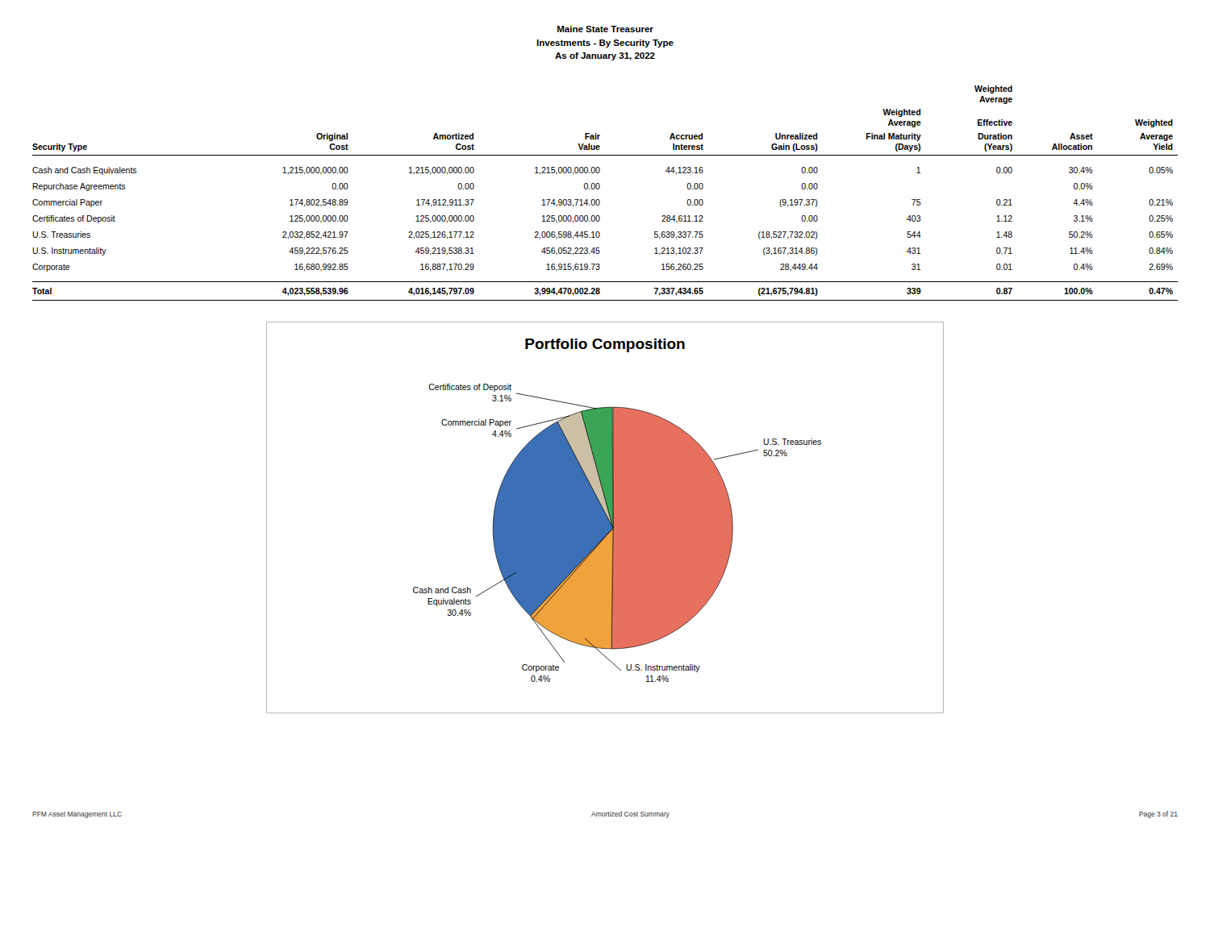Maine State Treasurer
Investments - By Security Type
As of January 31, 2022
| | | | | | | | Weighted Average | | |
| --- | --- | --- | --- | --- | --- | --- | --- | --- | --- |
| | | | | | | Weighted Average | Effective | | Weighted |
| Security Type | Original Cost | Amortized Cost | Fair Value | Accrued Interest | Unrealized Gain (Loss) | Final Maturity (Days) | Duration (Years) | Asset Allocation | Average Yield |
| Cash and Cash Equivalents | 1,215,000,000.00 | 1,215,000,000.00 | 1,215,000,000.00 | 44,123.16 | 0.00 | 1 | 0.00 | 30.4% | 0.05% |
| Repurchase Agreements | 0.00 | 0.00 | 0.00 | 0.00 | 0.00 | | | 0.0% | |
| Commercial Paper | 174,802,548.89 | 174,912,911.37 | 174,903,714.00 | 0.00 | (9,197.37) | 75 | 0.21 | 4.4% | 0.21% |
| Certificates of Deposit | 125,000,000.00 | 125,000,000.00 | 125,000,000.00 | 284,611.12 | 0.00 | 403 | 1.12 | 3.1% | 0.25% |
| U.S. Treasuries | 2,032,852,421.97 | 2,025,126,177.12 | 2,006,598,445.10 | 5,639,337.75 | (18,527,732.02) | 544 | 1.48 | 50.2% | 0.65% |
| U.S. Instrumentality | 459,222,576.25 | 459,219,538.31 | 456,052,223.45 | 1,213,102.37 | (3,167,314.86) | 431 | 0.71 | 11.4% | 0.84% |
| Corporate | 16,680,992.85 | 16,887,170.29 | 16,915,619.73 | 156,260.25 | 28,449.44 | 31 | 0.01 | 0.4% | 2.69% |
| Total | 4,023,558,539.96 | 4,016,145,797.09 | 3,994,470,002.28 | 7,337,434.65 | (21,675,794.81) | 339 | 0.87 | 100.0% | 0.47% |
Portfolio Composition
Slices drawn clockwise starting at 12 o'clock: U.S. Treasuries 50.2%, U.S. Instrumentality 11.4%, Corporate 0.4%, Cash and Cash Equivalents 30.4%, Commercial Paper 4.4%, Certificates of Deposit 3.1% U.S. Treasuries 50.2% U.S. Instrumentality 11.4% Corporate 0.4% Cash and Cash Equivalents 30.4% Commercial Paper 4.4% Certificates of Deposit 3.1%
PFM Asset Management LLC
Amortized Cost Summary
Page 3 of 21